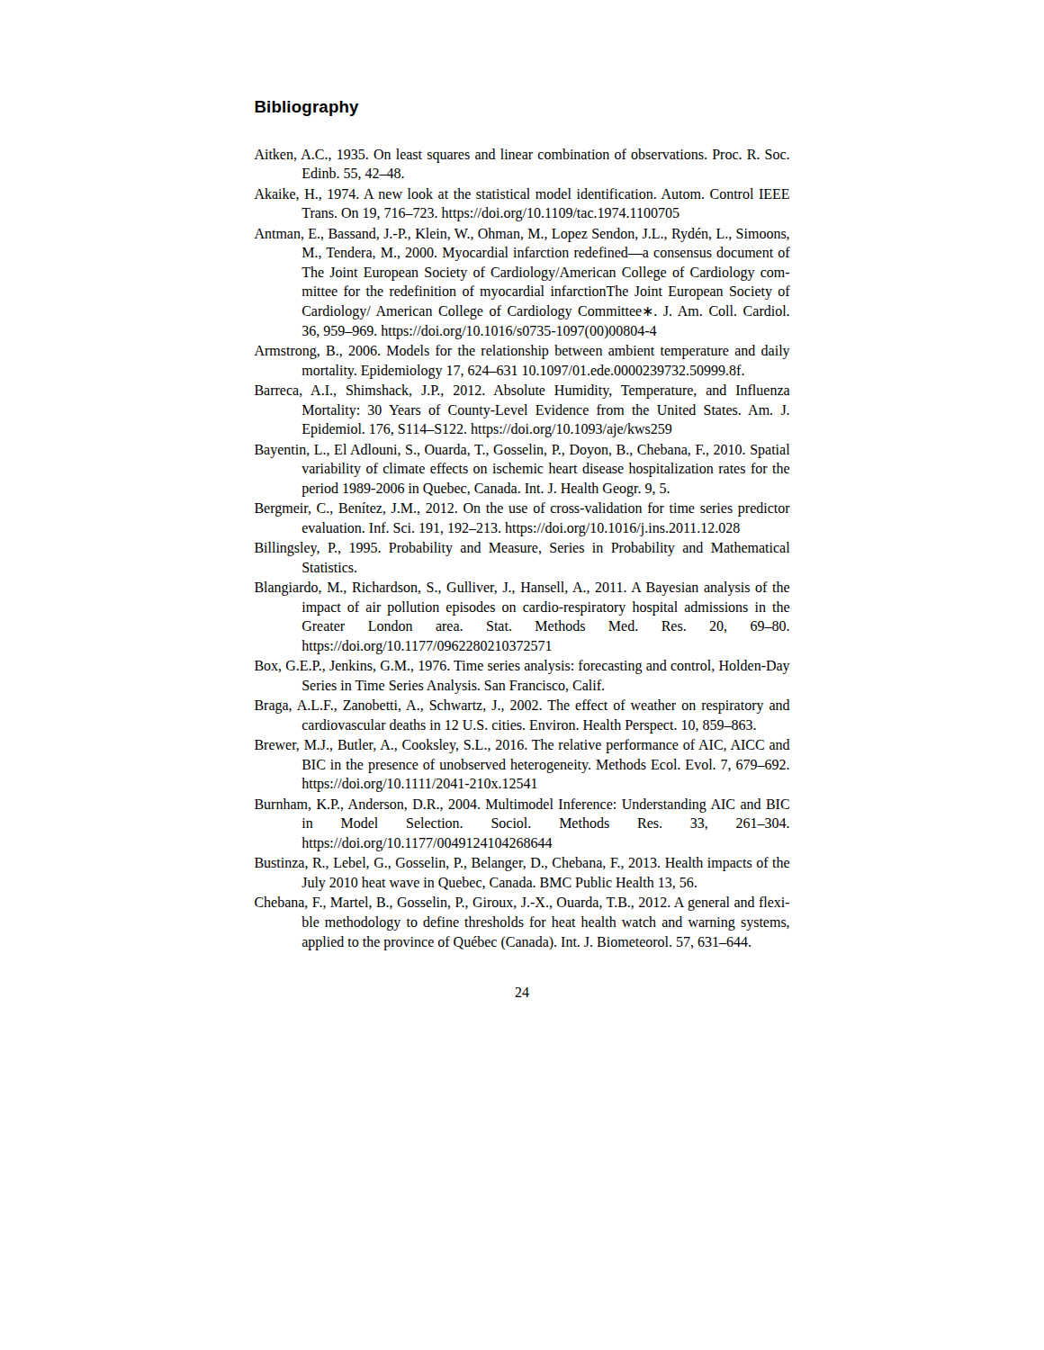Bibliography
Aitken, A.C., 1935. On least squares and linear combination of observations. Proc. R. Soc. Edinb. 55, 42–48.
Akaike, H., 1974. A new look at the statistical model identification. Autom. Control IEEE Trans. On 19, 716–723. https://doi.org/10.1109/tac.1974.1100705
Antman, E., Bassand, J.-P., Klein, W., Ohman, M., Lopez Sendon, J.L., Rydén, L., Simoons, M., Tendera, M., 2000. Myocardial infarction redefined—a consensus document of The Joint European Society of Cardiology/American College of Cardiology committee for the redefinition of myocardial infarctionThe Joint European Society of Cardiology/ American College of Cardiology Committee∗. J. Am. Coll. Cardiol. 36, 959–969. https://doi.org/10.1016/s0735-1097(00)00804-4
Armstrong, B., 2006. Models for the relationship between ambient temperature and daily mortality. Epidemiology 17, 624–631 10.1097/01.ede.0000239732.50999.8f.
Barreca, A.I., Shimshack, J.P., 2012. Absolute Humidity, Temperature, and Influenza Mortality: 30 Years of County-Level Evidence from the United States. Am. J. Epidemiol. 176, S114–S122. https://doi.org/10.1093/aje/kws259
Bayentin, L., El Adlouni, S., Ouarda, T., Gosselin, P., Doyon, B., Chebana, F., 2010. Spatial variability of climate effects on ischemic heart disease hospitalization rates for the period 1989-2006 in Quebec, Canada. Int. J. Health Geogr. 9, 5.
Bergmeir, C., Benítez, J.M., 2012. On the use of cross-validation for time series predictor evaluation. Inf. Sci. 191, 192–213. https://doi.org/10.1016/j.ins.2011.12.028
Billingsley, P., 1995. Probability and Measure, Series in Probability and Mathematical Statistics.
Blangiardo, M., Richardson, S., Gulliver, J., Hansell, A., 2011. A Bayesian analysis of the impact of air pollution episodes on cardio-respiratory hospital admissions in the Greater London area. Stat. Methods Med. Res. 20, 69–80. https://doi.org/10.1177/0962280210372571
Box, G.E.P., Jenkins, G.M., 1976. Time series analysis: forecasting and control, Holden-Day Series in Time Series Analysis. San Francisco, Calif.
Braga, A.L.F., Zanobetti, A., Schwartz, J., 2002. The effect of weather on respiratory and cardiovascular deaths in 12 U.S. cities. Environ. Health Perspect. 10, 859–863.
Brewer, M.J., Butler, A., Cooksley, S.L., 2016. The relative performance of AIC, AICC and BIC in the presence of unobserved heterogeneity. Methods Ecol. Evol. 7, 679–692. https://doi.org/10.1111/2041-210x.12541
Burnham, K.P., Anderson, D.R., 2004. Multimodel Inference: Understanding AIC and BIC in Model Selection. Sociol. Methods Res. 33, 261–304. https://doi.org/10.1177/0049124104268644
Bustinza, R., Lebel, G., Gosselin, P., Belanger, D., Chebana, F., 2013. Health impacts of the July 2010 heat wave in Quebec, Canada. BMC Public Health 13, 56.
Chebana, F., Martel, B., Gosselin, P., Giroux, J.-X., Ouarda, T.B., 2012. A general and flexible methodology to define thresholds for heat health watch and warning systems, applied to the province of Québec (Canada). Int. J. Biometeorol. 57, 631–644.
24